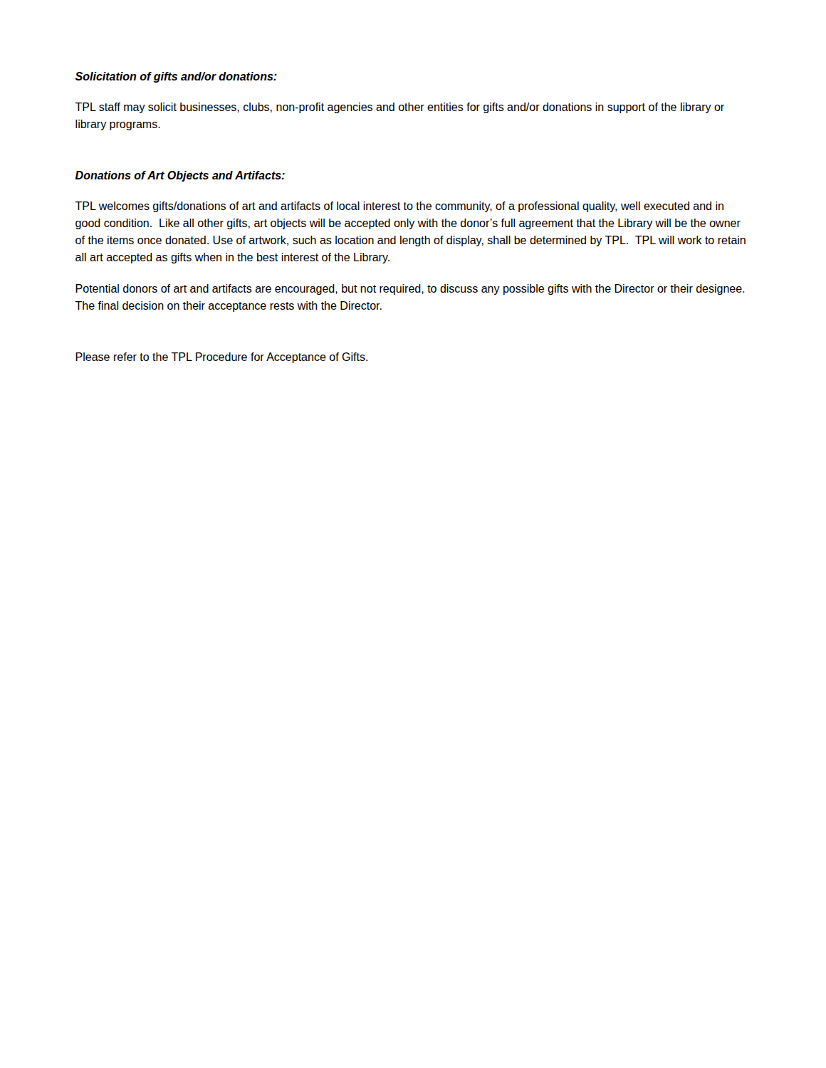Solicitation of gifts and/or donations:
TPL staff may solicit businesses, clubs, non-profit agencies and other entities for gifts and/or donations in support of the library or library programs.
Donations of Art Objects and Artifacts:
TPL welcomes gifts/donations of art and artifacts of local interest to the community, of a professional quality, well executed and in good condition. Like all other gifts, art objects will be accepted only with the donor’s full agreement that the Library will be the owner of the items once donated. Use of artwork, such as location and length of display, shall be determined by TPL. TPL will work to retain all art accepted as gifts when in the best interest of the Library.
Potential donors of art and artifacts are encouraged, but not required, to discuss any possible gifts with the Director or their designee. The final decision on their acceptance rests with the Director.
Please refer to the TPL Procedure for Acceptance of Gifts.